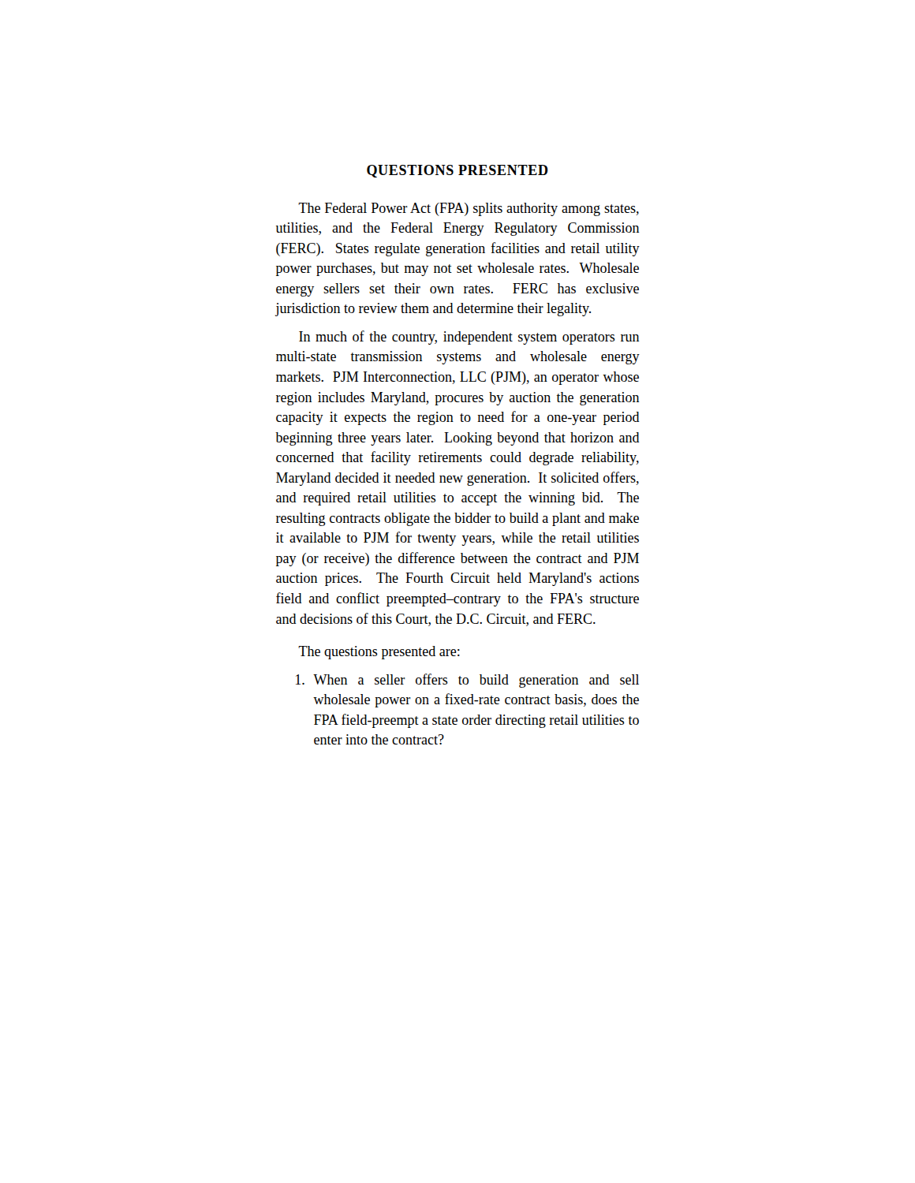QUESTIONS PRESENTED
The Federal Power Act (FPA) splits authority among states, utilities, and the Federal Energy Regulatory Commission (FERC). States regulate generation facilities and retail utility power purchases, but may not set wholesale rates. Wholesale energy sellers set their own rates. FERC has exclusive jurisdiction to review them and determine their legality.
In much of the country, independent system operators run multi-state transmission systems and wholesale energy markets. PJM Interconnection, LLC (PJM), an operator whose region includes Maryland, procures by auction the generation capacity it expects the region to need for a one-year period beginning three years later. Looking beyond that horizon and concerned that facility retirements could degrade reliability, Maryland decided it needed new generation. It solicited offers, and required retail utilities to accept the winning bid. The resulting contracts obligate the bidder to build a plant and make it available to PJM for twenty years, while the retail utilities pay (or receive) the difference between the contract and PJM auction prices. The Fourth Circuit held Maryland's actions field and conflict preempted–contrary to the FPA's structure and decisions of this Court, the D.C. Circuit, and FERC.
The questions presented are:
When a seller offers to build generation and sell wholesale power on a fixed-rate contract basis, does the FPA field-preempt a state order directing retail utilities to enter into the contract?